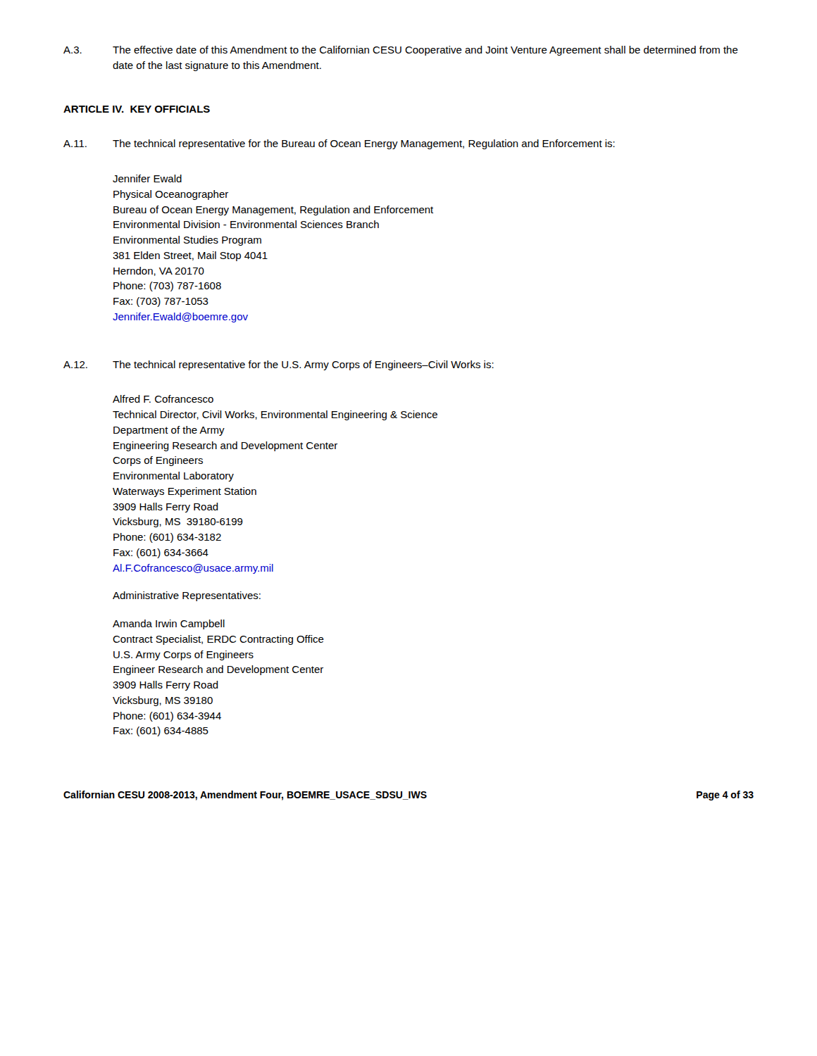A.3.
The effective date of this Amendment to the Californian CESU Cooperative and Joint Venture Agreement shall be determined from the date of the last signature to this Amendment.
ARTICLE IV. KEY OFFICIALS
A.11.
The technical representative for the Bureau of Ocean Energy Management, Regulation and Enforcement is:
Jennifer Ewald
Physical Oceanographer
Bureau of Ocean Energy Management, Regulation and Enforcement
Environmental Division - Environmental Sciences Branch
Environmental Studies Program
381 Elden Street, Mail Stop 4041
Herndon, VA 20170
Phone: (703) 787-1608
Fax: (703) 787-1053
Jennifer.Ewald@boemre.gov
A.12.
The technical representative for the U.S. Army Corps of Engineers–Civil Works is:
Alfred F. Cofrancesco
Technical Director, Civil Works, Environmental Engineering & Science
Department of the Army
Engineering Research and Development Center
Corps of Engineers
Environmental Laboratory
Waterways Experiment Station
3909 Halls Ferry Road
Vicksburg, MS 39180-6199
Phone: (601) 634-3182
Fax: (601) 634-3664
Al.F.Cofrancesco@usace.army.mil
Administrative Representatives:
Amanda Irwin Campbell
Contract Specialist, ERDC Contracting Office
U.S. Army Corps of Engineers
Engineer Research and Development Center
3909 Halls Ferry Road
Vicksburg, MS 39180
Phone: (601) 634-3944
Fax: (601) 634-4885
Californian CESU 2008-2013, Amendment Four, BOEMRE_USACE_SDSU_IWS
Page 4 of 33